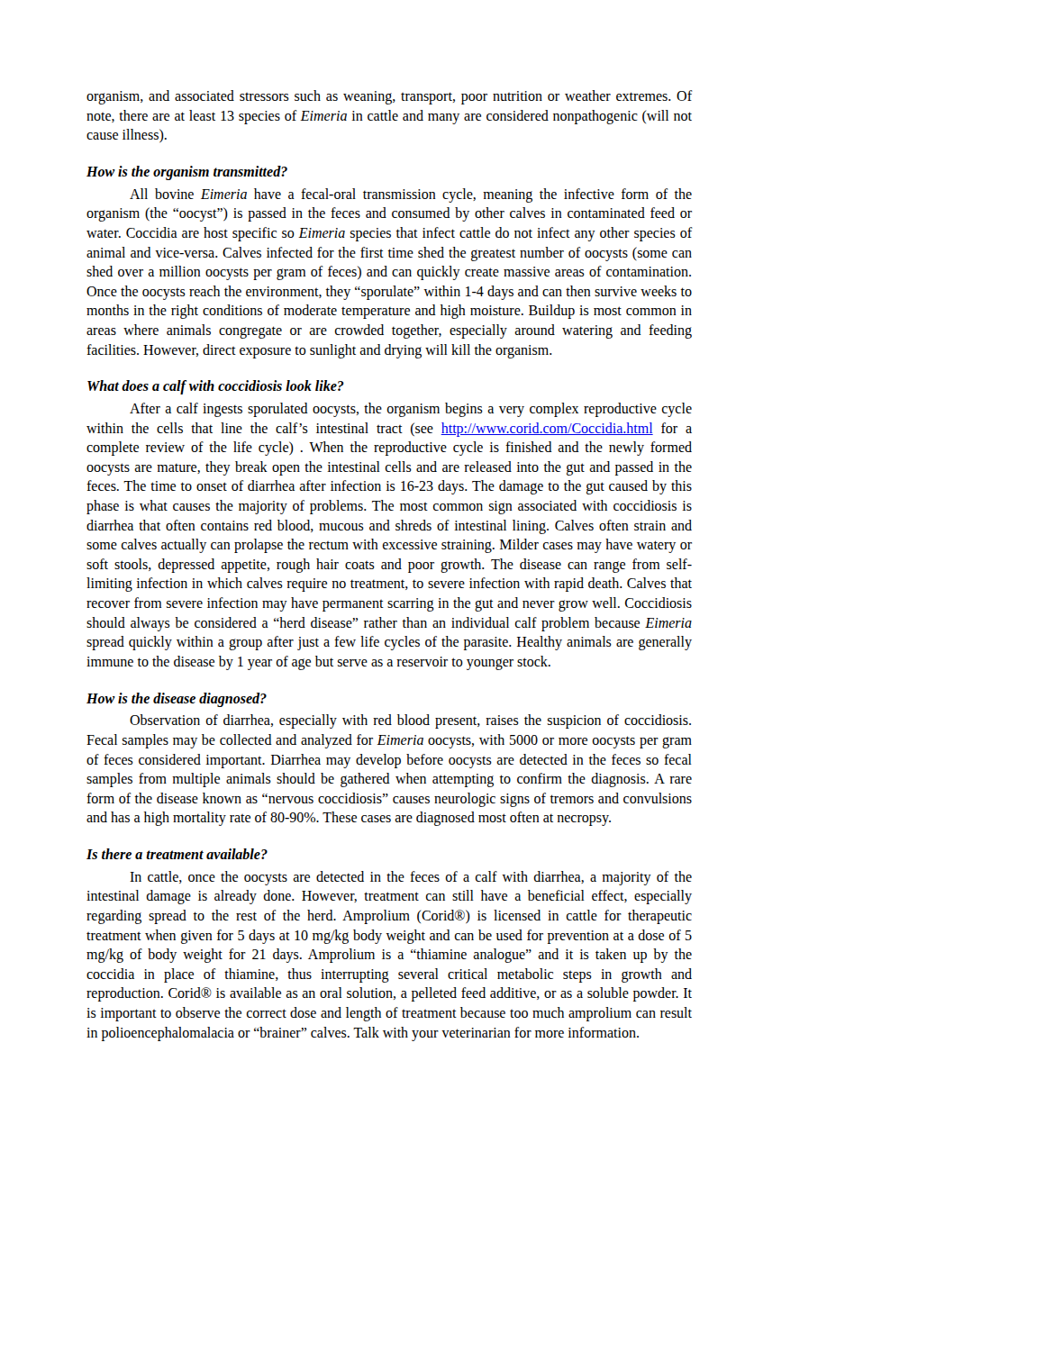organism, and associated stressors such as weaning, transport, poor nutrition or weather extremes. Of note, there are at least 13 species of Eimeria in cattle and many are considered nonpathogenic (will not cause illness).
How is the organism transmitted?
All bovine Eimeria have a fecal-oral transmission cycle, meaning the infective form of the organism (the “oocyst”) is passed in the feces and consumed by other calves in contaminated feed or water. Coccidia are host specific so Eimeria species that infect cattle do not infect any other species of animal and vice-versa. Calves infected for the first time shed the greatest number of oocysts (some can shed over a million oocysts per gram of feces) and can quickly create massive areas of contamination. Once the oocysts reach the environment, they “sporulate” within 1-4 days and can then survive weeks to months in the right conditions of moderate temperature and high moisture. Buildup is most common in areas where animals congregate or are crowded together, especially around watering and feeding facilities. However, direct exposure to sunlight and drying will kill the organism.
What does a calf with coccidiosis look like?
After a calf ingests sporulated oocysts, the organism begins a very complex reproductive cycle within the cells that line the calf’s intestinal tract (see http://www.corid.com/Coccidia.html for a complete review of the life cycle) . When the reproductive cycle is finished and the newly formed oocysts are mature, they break open the intestinal cells and are released into the gut and passed in the feces. The time to onset of diarrhea after infection is 16-23 days. The damage to the gut caused by this phase is what causes the majority of problems. The most common sign associated with coccidiosis is diarrhea that often contains red blood, mucous and shreds of intestinal lining. Calves often strain and some calves actually can prolapse the rectum with excessive straining. Milder cases may have watery or soft stools, depressed appetite, rough hair coats and poor growth. The disease can range from self-limiting infection in which calves require no treatment, to severe infection with rapid death. Calves that recover from severe infection may have permanent scarring in the gut and never grow well. Coccidiosis should always be considered a “herd disease” rather than an individual calf problem because Eimeria spread quickly within a group after just a few life cycles of the parasite. Healthy animals are generally immune to the disease by 1 year of age but serve as a reservoir to younger stock.
How is the disease diagnosed?
Observation of diarrhea, especially with red blood present, raises the suspicion of coccidiosis. Fecal samples may be collected and analyzed for Eimeria oocysts, with 5000 or more oocysts per gram of feces considered important. Diarrhea may develop before oocysts are detected in the feces so fecal samples from multiple animals should be gathered when attempting to confirm the diagnosis. A rare form of the disease known as “nervous coccidiosis” causes neurologic signs of tremors and convulsions and has a high mortality rate of 80-90%. These cases are diagnosed most often at necropsy.
Is there a treatment available?
In cattle, once the oocysts are detected in the feces of a calf with diarrhea, a majority of the intestinal damage is already done. However, treatment can still have a beneficial effect, especially regarding spread to the rest of the herd. Amprolium (Corid®) is licensed in cattle for therapeutic treatment when given for 5 days at 10 mg/kg body weight and can be used for prevention at a dose of 5 mg/kg of body weight for 21 days. Amprolium is a “thiamine analogue” and it is taken up by the coccidia in place of thiamine, thus interrupting several critical metabolic steps in growth and reproduction. Corid® is available as an oral solution, a pelleted feed additive, or as a soluble powder. It is important to observe the correct dose and length of treatment because too much amprolium can result in polioencephalomalacia or “brainer” calves. Talk with your veterinarian for more information.